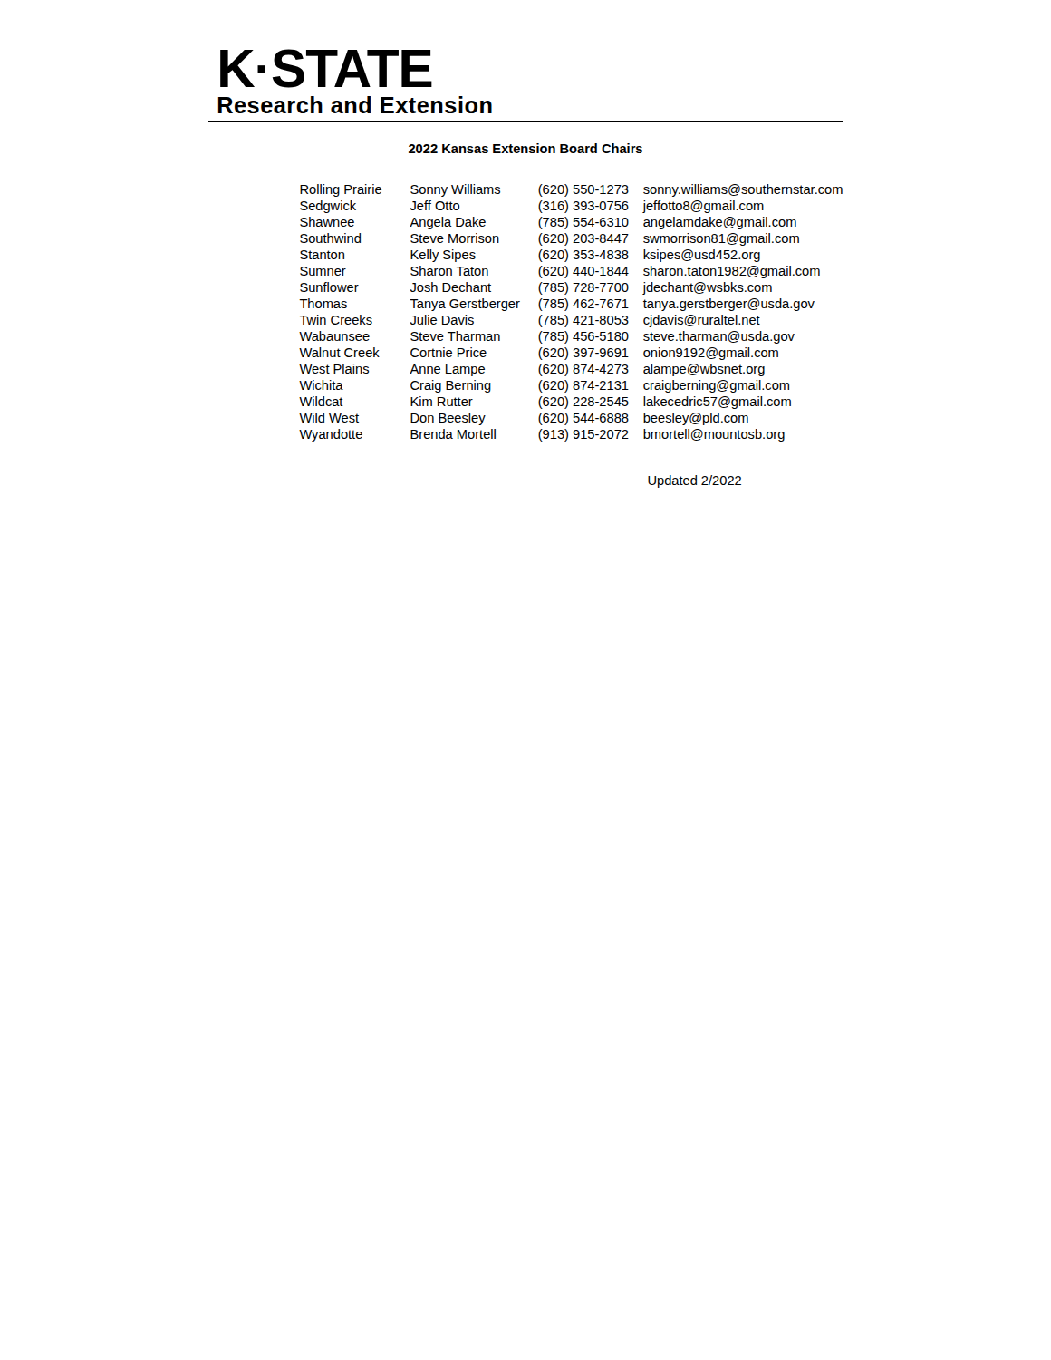K·STATE
Research and Extension
2022 Kansas Extension Board Chairs
| Rolling Prairie | Sonny Williams | (620) 550-1273 | sonny.williams@southernstar.com |
| Sedgwick | Jeff Otto | (316) 393-0756 | jeffotto8@gmail.com |
| Shawnee | Angela Dake | (785) 554-6310 | angelamdake@gmail.com |
| Southwind | Steve Morrison | (620) 203-8447 | swmorrison81@gmail.com |
| Stanton | Kelly Sipes | (620) 353-4838 | ksipes@usd452.org |
| Sumner | Sharon Taton | (620) 440-1844 | sharon.taton1982@gmail.com |
| Sunflower | Josh Dechant | (785) 728-7700 | jdechant@wsbks.com |
| Thomas | Tanya Gerstberger | (785) 462-7671 | tanya.gerstberger@usda.gov |
| Twin Creeks | Julie Davis | (785) 421-8053 | cjdavis@ruraltel.net |
| Wabaunsee | Steve Tharman | (785) 456-5180 | steve.tharman@usda.gov |
| Walnut Creek | Cortnie Price | (620) 397-9691 | onion9192@gmail.com |
| West Plains | Anne Lampe | (620) 874-4273 | alampe@wbsnet.org |
| Wichita | Craig Berning | (620) 874-2131 | craigberning@gmail.com |
| Wildcat | Kim Rutter | (620) 228-2545 | lakecedric57@gmail.com |
| Wild West | Don Beesley | (620) 544-6888 | beesley@pld.com |
| Wyandotte | Brenda Mortell | (913) 915-2072 | bmortell@mountosb.org |
Updated 2/2022